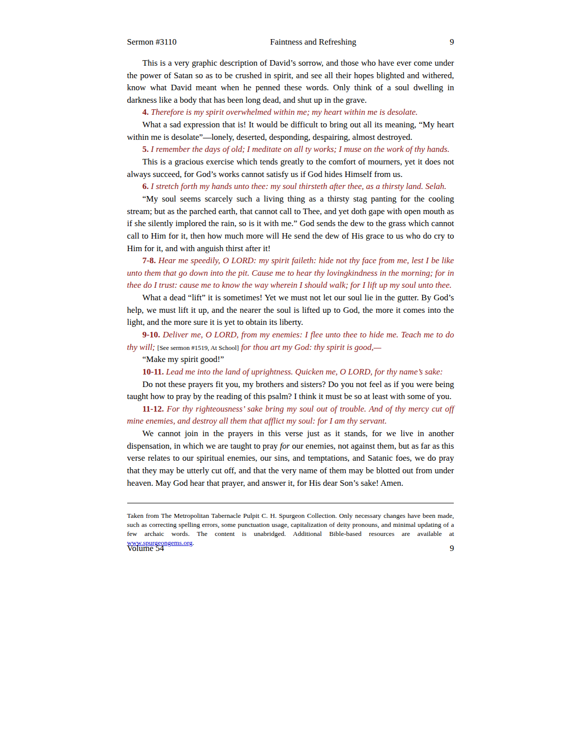Sermon #3110 Faintness and Refreshing 9
This is a very graphic description of David’s sorrow, and those who have ever come under the power of Satan so as to be crushed in spirit, and see all their hopes blighted and withered, know what David meant when he penned these words. Only think of a soul dwelling in darkness like a body that has been long dead, and shut up in the grave.
4. Therefore is my spirit overwhelmed within me; my heart within me is desolate.
What a sad expression that is! It would be difficult to bring out all its meaning, “My heart within me is desolate”—lonely, deserted, desponding, despairing, almost destroyed.
5. I remember the days of old; I meditate on all ty works; I muse on the work of thy hands.
This is a gracious exercise which tends greatly to the comfort of mourners, yet it does not always succeed, for God’s works cannot satisfy us if God hides Himself from us.
6. I stretch forth my hands unto thee: my soul thirsteth after thee, as a thirsty land. Selah.
“My soul seems scarcely such a living thing as a thirsty stag panting for the cooling stream; but as the parched earth, that cannot call to Thee, and yet doth gape with open mouth as if she silently implored the rain, so is it with me.” God sends the dew to the grass which cannot call to Him for it, then how much more will He send the dew of His grace to us who do cry to Him for it, and with anguish thirst after it!
7-8. Hear me speedily, O LORD: my spirit faileth: hide not thy face from me, lest I be like unto them that go down into the pit. Cause me to hear thy lovingkindness in the morning; for in thee do I trust: cause me to know the way wherein I should walk; for I lift up my soul unto thee.
What a dead “lift” it is sometimes! Yet we must not let our soul lie in the gutter. By God’s help, we must lift it up, and the nearer the soul is lifted up to God, the more it comes into the light, and the more sure it is yet to obtain its liberty.
9-10. Deliver me, O LORD, from my enemies: I flee unto thee to hide me. Teach me to do thy will; [See sermon #1519, At School] for thou art my God: thy spirit is good,—
“Make my spirit good!”
10-11. Lead me into the land of uprightness. Quicken me, O LORD, for thy name’s sake:
Do not these prayers fit you, my brothers and sisters? Do you not feel as if you were being taught how to pray by the reading of this psalm? I think it must be so at least with some of you.
11-12. For thy righteousness’ sake bring my soul out of trouble. And of thy mercy cut off mine enemies, and destroy all them that afflict my soul: for I am thy servant.
We cannot join in the prayers in this verse just as it stands, for we live in another dispensation, in which we are taught to pray for our enemies, not against them, but as far as this verse relates to our spiritual enemies, our sins, and temptations, and Satanic foes, we do pray that they may be utterly cut off, and that the very name of them may be blotted out from under heaven. May God hear that prayer, and answer it, for His dear Son’s sake! Amen.
Taken from The Metropolitan Tabernacle Pulpit C. H. Spurgeon Collection. Only necessary changes have been made, such as correcting spelling errors, some punctuation usage, capitalization of deity pronouns, and minimal updating of a few archaic words. The content is unabridged. Additional Bible-based resources are available at www.spurgeongems.org.
Volume 54 9